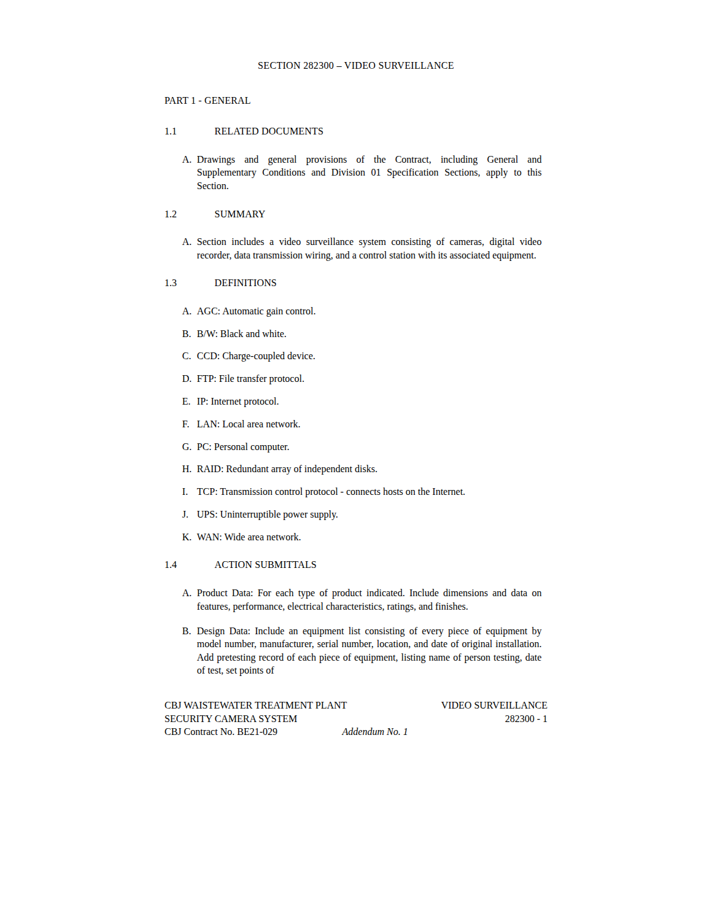SECTION 282300 – VIDEO SURVEILLANCE
PART 1 - GENERAL
1.1 RELATED DOCUMENTS
A. Drawings and general provisions of the Contract, including General and Supplementary Conditions and Division 01 Specification Sections, apply to this Section.
1.2 SUMMARY
A. Section includes a video surveillance system consisting of cameras, digital video recorder, data transmission wiring, and a control station with its associated equipment.
1.3 DEFINITIONS
A. AGC: Automatic gain control.
B. B/W: Black and white.
C. CCD: Charge-coupled device.
D. FTP: File transfer protocol.
E. IP: Internet protocol.
F. LAN: Local area network.
G. PC: Personal computer.
H. RAID: Redundant array of independent disks.
I. TCP: Transmission control protocol - connects hosts on the Internet.
J. UPS: Uninterruptible power supply.
K. WAN: Wide area network.
1.4 ACTION SUBMITTALS
A. Product Data: For each type of product indicated. Include dimensions and data on features, performance, electrical characteristics, ratings, and finishes.
B. Design Data: Include an equipment list consisting of every piece of equipment by model number, manufacturer, serial number, location, and date of original installation. Add pretesting record of each piece of equipment, listing name of person testing, date of test, set points of
CBJ WAISTEWATER TREATMENT PLANT SECURITY CAMERA SYSTEM CBJ Contract No. BE21-029Addendum No. 1
VIDEO SURVEILLANCE 282300 - 1